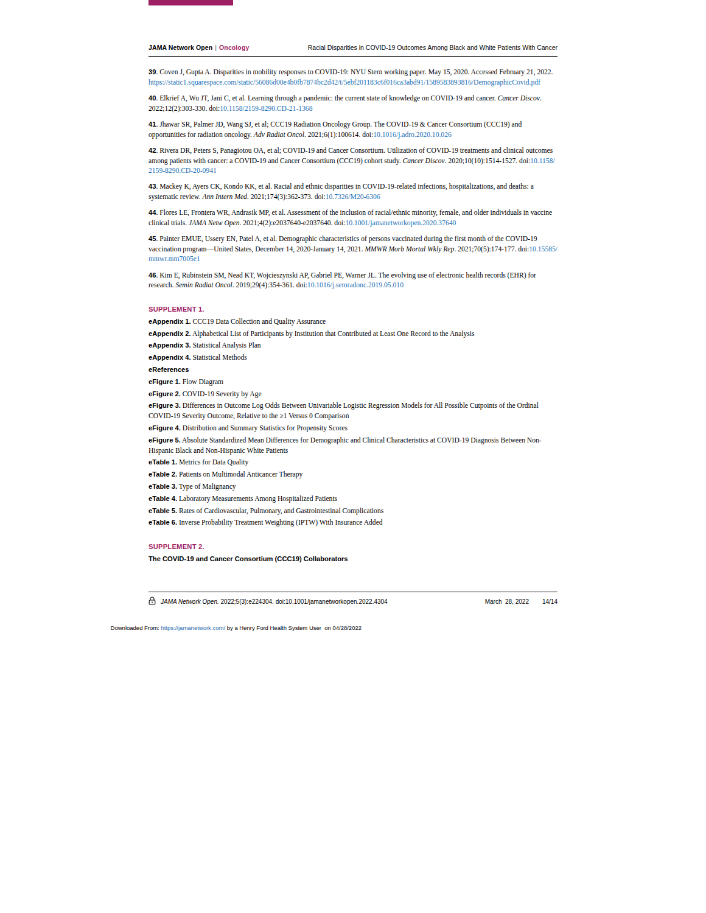JAMA Network Open|Oncology
Racial Disparities in COVID-19 Outcomes Among Black and White Patients With Cancer
39. Coven J, Gupta A. Disparities in mobility responses to COVID-19: NYU Stern working paper. May 15, 2020. Accessed February 21, 2022. https://static1.squarespace.com/static/56086d00e4b0fb7874bc2d42/t/5ebf201183c6f016ca3abd91/1589583893816/DemographicCovid.pdf
40. Elkrief A, Wu JT, Jani C, et al. Learning through a pandemic: the current state of knowledge on COVID-19 and cancer. Cancer Discov. 2022;12(2):303-330. doi:10.1158/2159-8290.CD-21-1368
41. Jhawar SR, Palmer JD, Wang SJ, et al; CCC19 Radiation Oncology Group. The COVID-19 & Cancer Consortium (CCC19) and opportunities for radiation oncology. Adv Radiat Oncol. 2021;6(1):100614. doi:10.1016/j.adro.2020.10.026
42. Rivera DR, Peters S, Panagiotou OA, et al; COVID-19 and Cancer Consortium. Utilization of COVID-19 treatments and clinical outcomes among patients with cancer: a COVID-19 and Cancer Consortium (CCC19) cohort study. Cancer Discov. 2020;10(10):1514-1527. doi:10.1158/2159-8290.CD-20-0941
43. Mackey K, Ayers CK, Kondo KK, et al. Racial and ethnic disparities in COVID-19-related infections, hospitalizations, and deaths: a systematic review. Ann Intern Med. 2021;174(3):362-373. doi:10.7326/M20-6306
44. Flores LE, Frontera WR, Andrasik MP, et al. Assessment of the inclusion of racial/ethnic minority, female, and older individuals in vaccine clinical trials. JAMA Netw Open. 2021;4(2):e2037640-e2037640. doi:10.1001/jamanetworkopen.2020.37640
45. Painter EMUE, Ussery EN, Patel A, et al. Demographic characteristics of persons vaccinated during the first month of the COVID-19 vaccination program—United States, December 14, 2020-January 14, 2021. MMWR Morb Mortal Wkly Rep. 2021;70(5):174-177. doi:10.15585/mmwr.mm7005e1
46. Kim E, Rubinstein SM, Nead KT, Wojcieszynski AP, Gabriel PE, Warner JL. The evolving use of electronic health records (EHR) for research. Semin Radiat Oncol. 2019;29(4):354-361. doi:10.1016/j.semradonc.2019.05.010
SUPPLEMENT 1.
eAppendix 1. CCC19 Data Collection and Quality Assurance
eAppendix 2. Alphabetical List of Participants by Institution that Contributed at Least One Record to the Analysis
eAppendix 3. Statistical Analysis Plan
eAppendix 4. Statistical Methods
eReferences
eFigure 1. Flow Diagram
eFigure 2. COVID-19 Severity by Age
eFigure 3. Differences in Outcome Log Odds Between Univariable Logistic Regression Models for All Possible Cutpoints of the Ordinal COVID-19 Severity Outcome, Relative to the ≥1 Versus 0 Comparison
eFigure 4. Distribution and Summary Statistics for Propensity Scores
eFigure 5. Absolute Standardized Mean Differences for Demographic and Clinical Characteristics at COVID-19 Diagnosis Between Non-Hispanic Black and Non-Hispanic White Patients
eTable 1. Metrics for Data Quality
eTable 2. Patients on Multimodal Anticancer Therapy
eTable 3. Type of Malignancy
eTable 4. Laboratory Measurements Among Hospitalized Patients
eTable 5. Rates of Cardiovascular, Pulmonary, and Gastrointestinal Complications
eTable 6. Inverse Probability Treatment Weighting (IPTW) With Insurance Added
SUPPLEMENT 2.
The COVID-19 and Cancer Consortium (CCC19) Collaborators
JAMA Network Open. 2022;5(3):e224304. doi:10.1001/jamanetworkopen.2022.4304 March 28, 2022 14/14
Downloaded From: https://jamanetwork.com/ by a Henry Ford Health System User on 04/28/2022